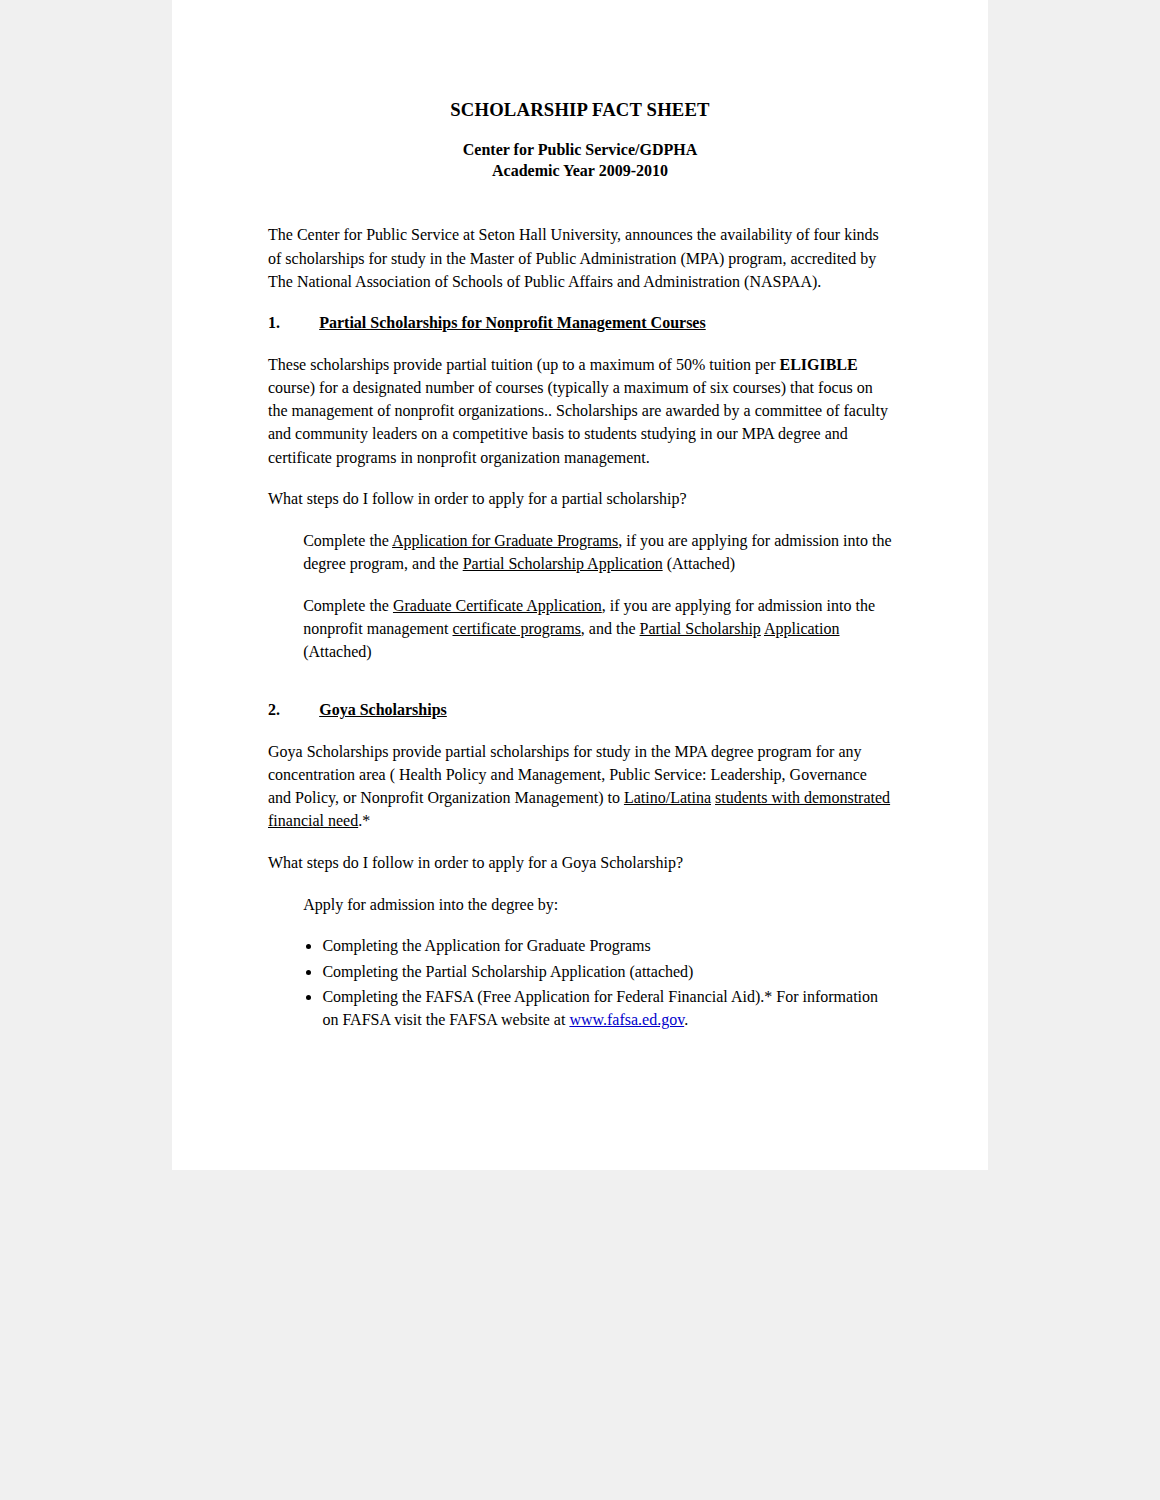SCHOLARSHIP FACT SHEET
Center for Public Service/GDPHA
Academic Year 2009-2010
The Center for Public Service at Seton Hall University, announces the availability of four kinds of scholarships for study in the Master of Public Administration (MPA) program, accredited by The National Association of Schools of Public Affairs and Administration (NASPAA).
1. Partial Scholarships for Nonprofit Management Courses
These scholarships provide partial tuition (up to a maximum of 50% tuition per ELIGIBLE course) for a designated number of courses (typically a maximum of six courses) that focus on the management of nonprofit organizations.. Scholarships are awarded by a committee of faculty and community leaders on a competitive basis to students studying in our MPA degree and certificate programs in nonprofit organization management.
What steps do I follow in order to apply for a partial scholarship?
Complete the Application for Graduate Programs, if you are applying for admission into the degree program, and the Partial Scholarship Application (Attached)
Complete the Graduate Certificate Application, if you are applying for admission into the nonprofit management certificate programs, and the Partial Scholarship Application (Attached)
2. Goya Scholarships
Goya Scholarships provide partial scholarships for study in the MPA degree program for any concentration area ( Health Policy and Management, Public Service: Leadership, Governance and Policy, or Nonprofit Organization Management) to Latino/Latina students with demonstrated financial need.*
What steps do I follow in order to apply for a Goya Scholarship?
Apply for admission into the degree by:
Completing the Application for Graduate Programs
Completing the Partial Scholarship Application (attached)
Completing the FAFSA (Free Application for Federal Financial Aid).* For information on FAFSA visit the FAFSA website at www.fafsa.ed.gov.